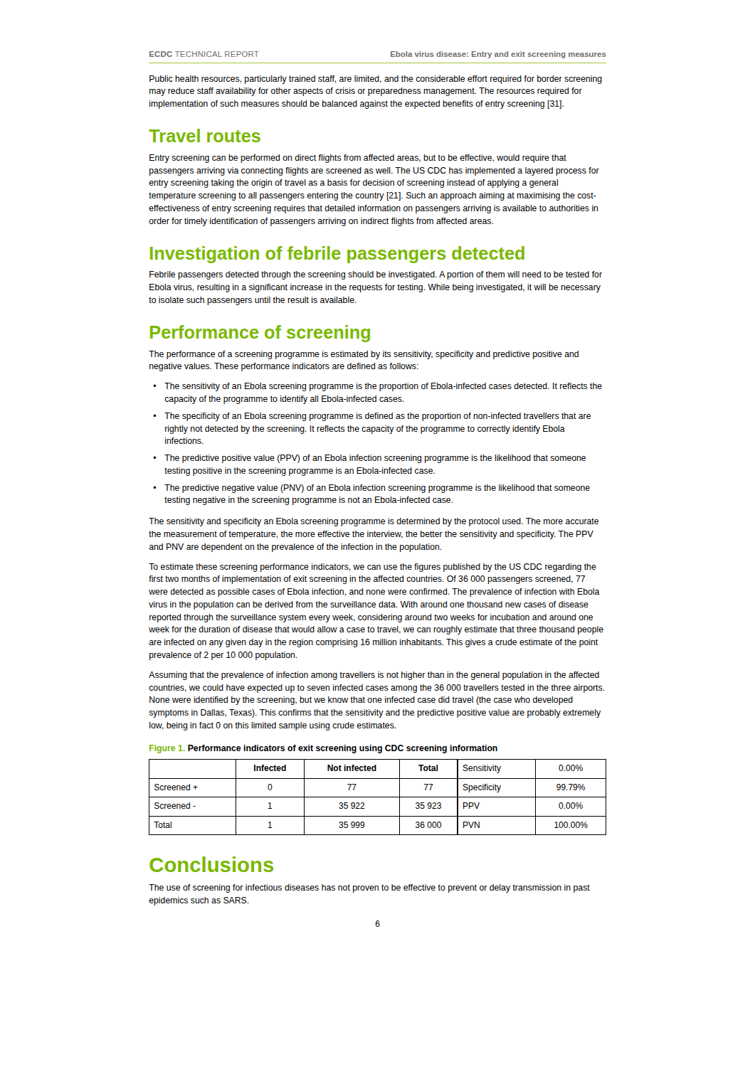ECDC TECHNICAL REPORT
Ebola virus disease: Entry and exit screening measures
Public health resources, particularly trained staff, are limited, and the considerable effort required for border screening may reduce staff availability for other aspects of crisis or preparedness management. The resources required for implementation of such measures should be balanced against the expected benefits of entry screening [31].
Travel routes
Entry screening can be performed on direct flights from affected areas, but to be effective, would require that passengers arriving via connecting flights are screened as well. The US CDC has implemented a layered process for entry screening taking the origin of travel as a basis for decision of screening instead of applying a general temperature screening to all passengers entering the country [21]. Such an approach aiming at maximising the cost-effectiveness of entry screening requires that detailed information on passengers arriving is available to authorities in order for timely identification of passengers arriving on indirect flights from affected areas.
Investigation of febrile passengers detected
Febrile passengers detected through the screening should be investigated. A portion of them will need to be tested for Ebola virus, resulting in a significant increase in the requests for testing. While being investigated, it will be necessary to isolate such passengers until the result is available.
Performance of screening
The performance of a screening programme is estimated by its sensitivity, specificity and predictive positive and negative values. These performance indicators are defined as follows:
The sensitivity of an Ebola screening programme is the proportion of Ebola-infected cases detected. It reflects the capacity of the programme to identify all Ebola-infected cases.
The specificity of an Ebola screening programme is defined as the proportion of non-infected travellers that are rightly not detected by the screening. It reflects the capacity of the programme to correctly identify Ebola infections.
The predictive positive value (PPV) of an Ebola infection screening programme is the likelihood that someone testing positive in the screening programme is an Ebola-infected case.
The predictive negative value (PNV) of an Ebola infection screening programme is the likelihood that someone testing negative in the screening programme is not an Ebola-infected case.
The sensitivity and specificity an Ebola screening programme is determined by the protocol used. The more accurate the measurement of temperature, the more effective the interview, the better the sensitivity and specificity. The PPV and PNV are dependent on the prevalence of the infection in the population.
To estimate these screening performance indicators, we can use the figures published by the US CDC regarding the first two months of implementation of exit screening in the affected countries. Of 36 000 passengers screened, 77 were detected as possible cases of Ebola infection, and none were confirmed. The prevalence of infection with Ebola virus in the population can be derived from the surveillance data. With around one thousand new cases of disease reported through the surveillance system every week, considering around two weeks for incubation and around one week for the duration of disease that would allow a case to travel, we can roughly estimate that three thousand people are infected on any given day in the region comprising 16 million inhabitants. This gives a crude estimate of the point prevalence of 2 per 10 000 population.
Assuming that the prevalence of infection among travellers is not higher than in the general population in the affected countries, we could have expected up to seven infected cases among the 36 000 travellers tested in the three airports. None were identified by the screening, but we know that one infected case did travel (the case who developed symptoms in Dallas, Texas). This confirms that the sensitivity and the predictive positive value are probably extremely low, being in fact 0 on this limited sample using crude estimates.
Figure 1. Performance indicators of exit screening using CDC screening information
| | Infected | Not infected | Total | Sensitivity | 0.00% |
| Screened + | 0 | 77 | 77 | Specificity | 99.79% |
| Screened - | 1 | 35 922 | 35 923 | PPV | 0.00% |
| Total | 1 | 35 999 | 36 000 | PVN | 100.00% |
Conclusions
The use of screening for infectious diseases has not proven to be effective to prevent or delay transmission in past epidemics such as SARS.
6